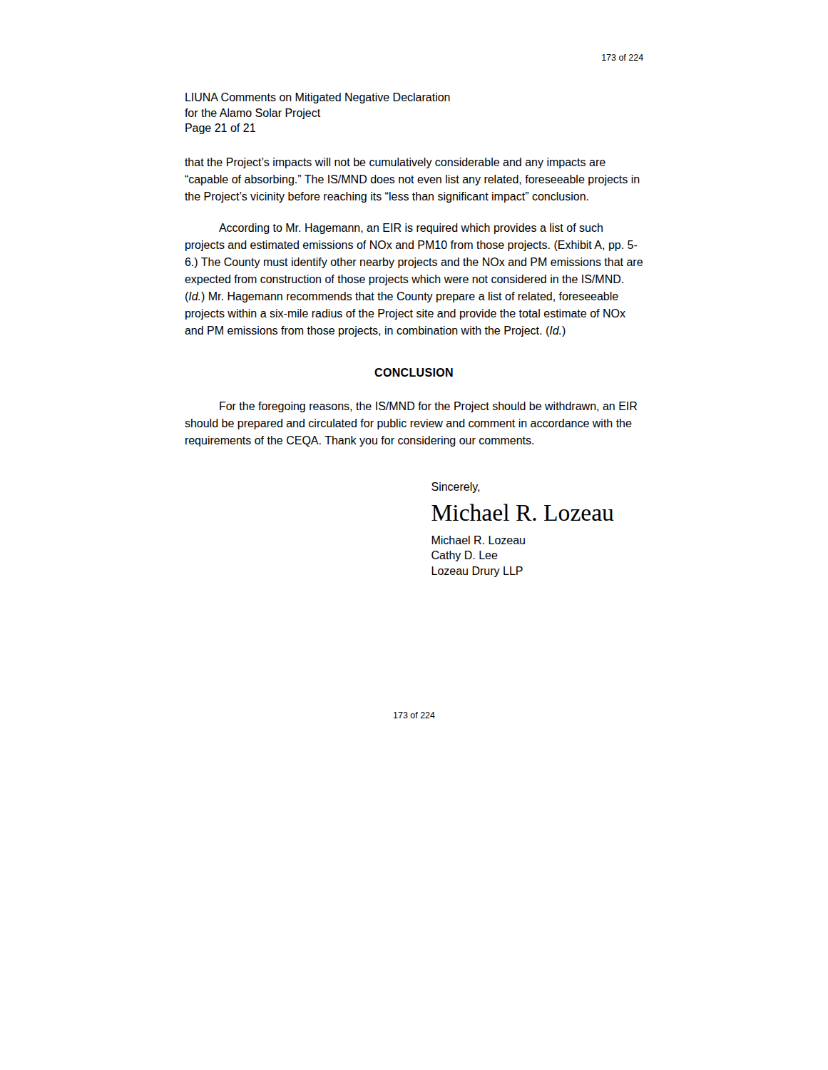173 of 224
LIUNA Comments on Mitigated Negative Declaration
for the Alamo Solar Project
Page 21 of 21
that the Project’s impacts will not be cumulatively considerable and any impacts are “capable of absorbing.” The IS/MND does not even list any related, foreseeable projects in the Project’s vicinity before reaching its “less than significant impact” conclusion.
According to Mr. Hagemann, an EIR is required which provides a list of such projects and estimated emissions of NOx and PM10 from those projects. (Exhibit A, pp. 5-6.) The County must identify other nearby projects and the NOx and PM emissions that are expected from construction of those projects which were not considered in the IS/MND. (Id.) Mr. Hagemann recommends that the County prepare a list of related, foreseeable projects within a six-mile radius of the Project site and provide the total estimate of NOx and PM emissions from those projects, in combination with the Project. (Id.)
CONCLUSION
For the foregoing reasons, the IS/MND for the Project should be withdrawn, an EIR should be prepared and circulated for public review and comment in accordance with the requirements of the CEQA. Thank you for considering our comments.
Sincerely,
Michael R. Lozeau
Michael R. Lozeau
Cathy D. Lee
Lozeau Drury LLP
173 of 224